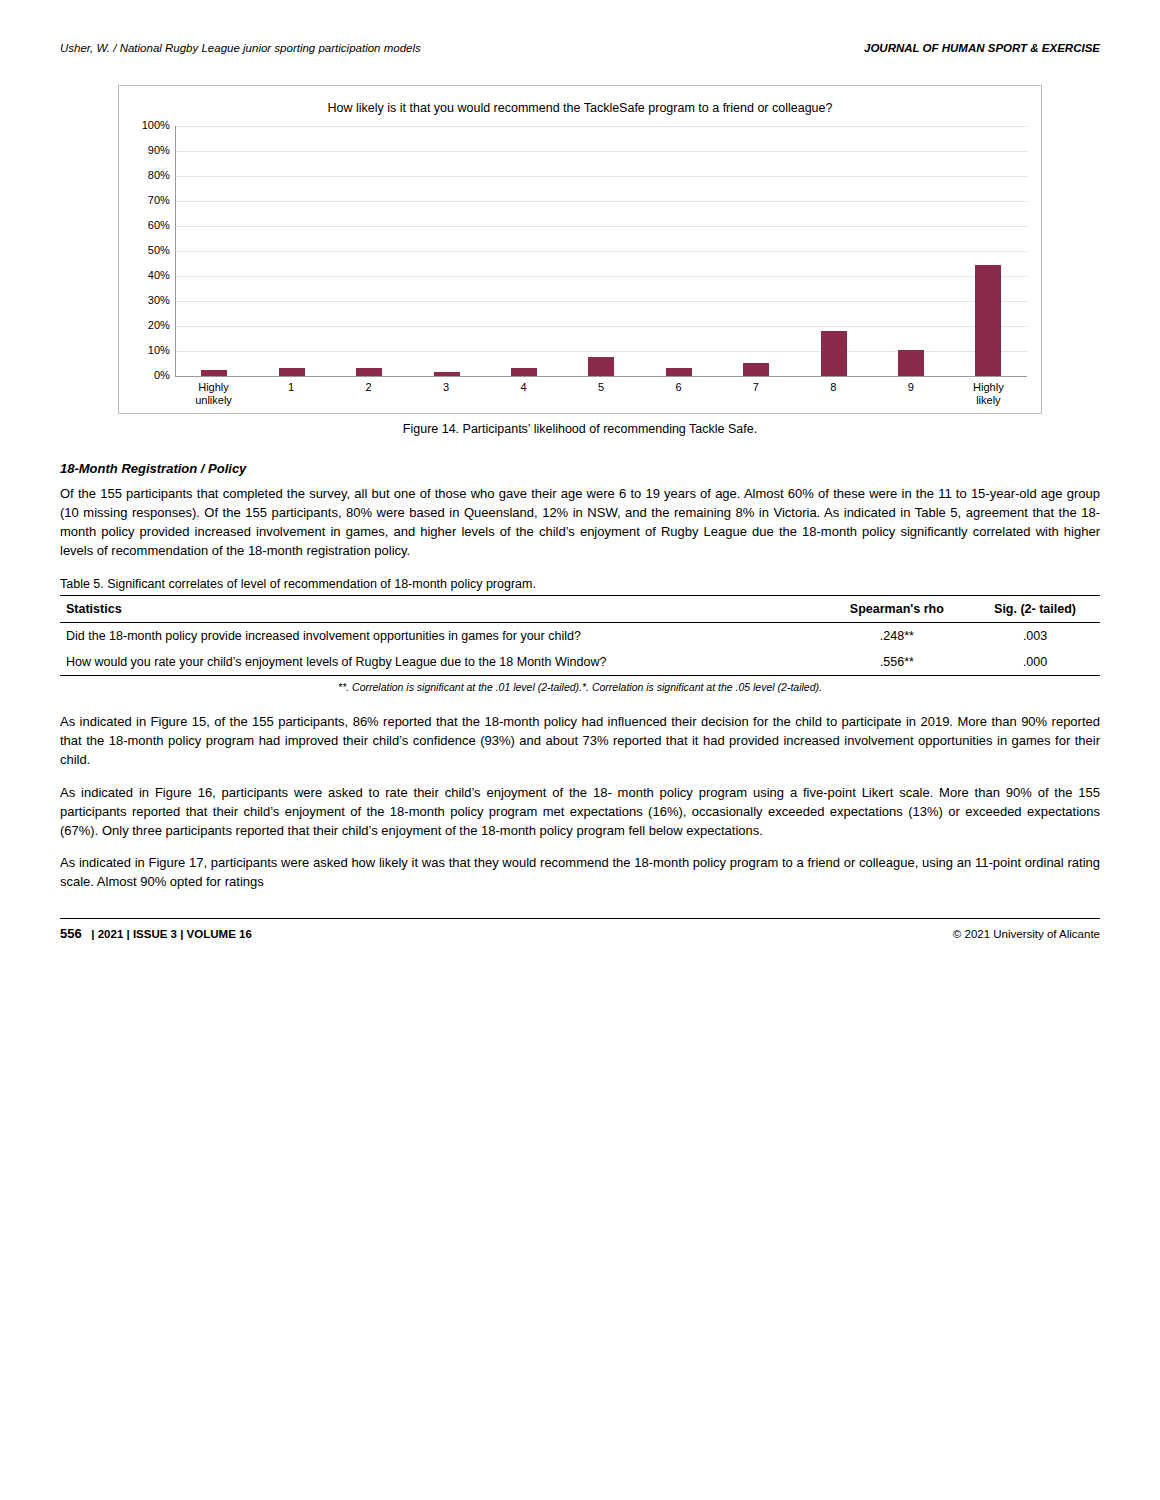Usher, W. / National Rugby League junior sporting participation models
JOURNAL OF HUMAN SPORT & EXERCISE
How likely is it that you would recommend the TackleSafe program to a friend or colleague?
100%
90%
80%
70%
60%
50%
40%
30%
20%
10%
0%
Highly
unlikely
1
2
3
4
5
6
7
8
9
Highly
likely
Figure 14. Participants’ likelihood of recommending Tackle Safe.
18-Month Registration / Policy
Of the 155 participants that completed the survey, all but one of those who gave their age were 6 to 19 years of age. Almost 60% of these were in the 11 to 15-year-old age group (10 missing responses). Of the 155 participants, 80% were based in Queensland, 12% in NSW, and the remaining 8% in Victoria. As indicated in Table 5, agreement that the 18-month policy provided increased involvement in games, and higher levels of the child’s enjoyment of Rugby League due the 18-month policy significantly correlated with higher levels of recommendation of the 18-month registration policy.
Table 5. Significant correlates of level of recommendation of 18-month policy program.
| Statistics | Spearman's rho | Sig. (2- tailed) |
| --- | --- | --- |
| Did the 18-month policy provide increased involvement opportunities in games for your child? | .248** | .003 |
| How would you rate your child’s enjoyment levels of Rugby League due to the 18 Month Window? | .556** | .000 |
**. Correlation is significant at the .01 level (2-tailed).*. Correlation is significant at the .05 level (2-tailed).
As indicated in Figure 15, of the 155 participants, 86% reported that the 18-month policy had influenced their decision for the child to participate in 2019. More than 90% reported that the 18-month policy program had improved their child’s confidence (93%) and about 73% reported that it had provided increased involvement opportunities in games for their child.
As indicated in Figure 16, participants were asked to rate their child’s enjoyment of the 18- month policy program using a five-point Likert scale. More than 90% of the 155 participants reported that their child’s enjoyment of the 18-month policy program met expectations (16%), occasionally exceeded expectations (13%) or exceeded expectations (67%). Only three participants reported that their child’s enjoyment of the 18-month policy program fell below expectations.
As indicated in Figure 17, participants were asked how likely it was that they would recommend the 18-month policy program to a friend or colleague, using an 11-point ordinal rating scale. Almost 90% opted for ratings
556 | 2021 | ISSUE 3 | VOLUME 16
© 2021 University of Alicante